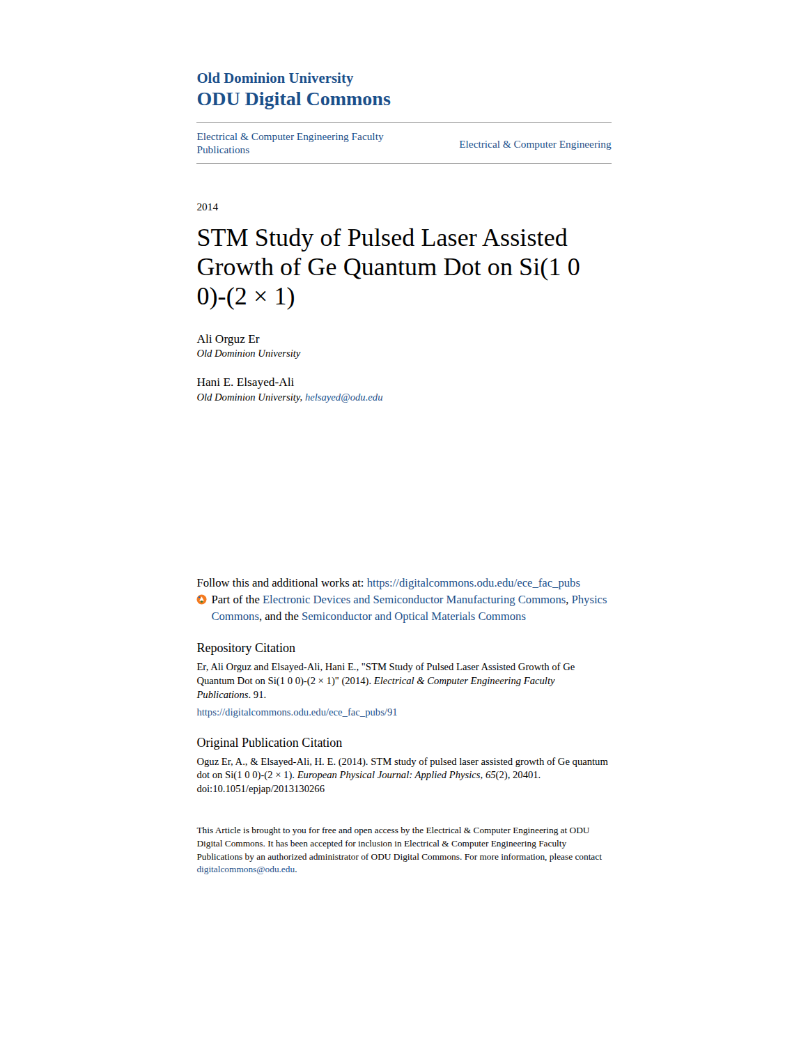Old Dominion University
ODU Digital Commons
Electrical & Computer Engineering Faculty Publications
Electrical & Computer Engineering
2014
STM Study of Pulsed Laser Assisted Growth of Ge Quantum Dot on Si(1 0 0)-(2 × 1)
Ali Orguz Er
Old Dominion University
Hani E. Elsayed-Ali
Old Dominion University, helsayed@odu.edu
Follow this and additional works at: https://digitalcommons.odu.edu/ece_fac_pubs
Part of the Electronic Devices and Semiconductor Manufacturing Commons, Physics Commons, and the Semiconductor and Optical Materials Commons
Repository Citation
Er, Ali Orguz and Elsayed-Ali, Hani E., "STM Study of Pulsed Laser Assisted Growth of Ge Quantum Dot on Si(1 0 0)-(2 × 1)" (2014). Electrical & Computer Engineering Faculty Publications. 91.
https://digitalcommons.odu.edu/ece_fac_pubs/91
Original Publication Citation
Oguz Er, A., & Elsayed-Ali, H. E. (2014). STM study of pulsed laser assisted growth of Ge quantum dot on Si(1 0 0)-(2 × 1). European Physical Journal: Applied Physics, 65(2), 20401. doi:10.1051/epjap/2013130266
This Article is brought to you for free and open access by the Electrical & Computer Engineering at ODU Digital Commons. It has been accepted for inclusion in Electrical & Computer Engineering Faculty Publications by an authorized administrator of ODU Digital Commons. For more information, please contact digitalcommons@odu.edu.